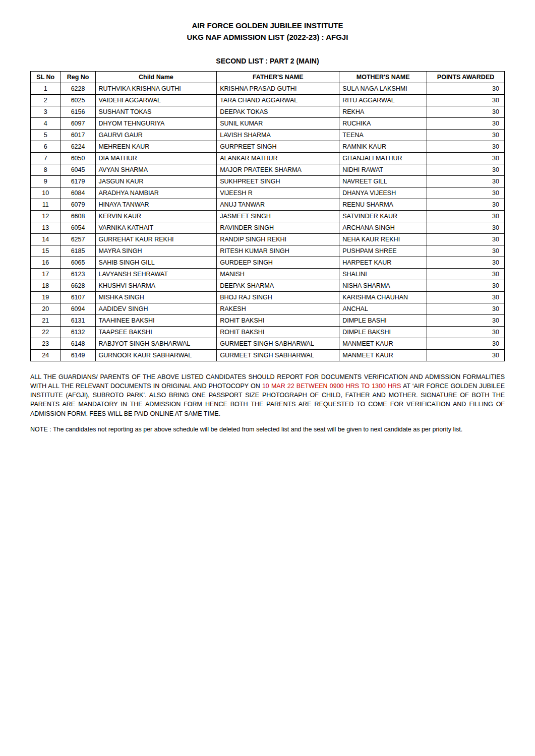AIR FORCE GOLDEN JUBILEE INSTITUTE
UKG NAF ADMISSION LIST (2022-23) : AFGJI
SECOND LIST : PART 2 (MAIN)
| SL No | Reg No | Child Name | FATHER'S NAME | MOTHER'S NAME | POINTS AWARDED |
| --- | --- | --- | --- | --- | --- |
| 1 | 6228 | RUTHVIKA KRISHNA GUTHI | KRISHNA PRASAD GUTHI | SULA NAGA LAKSHMI | 30 |
| 2 | 6025 | VAIDEHI AGGARWAL | TARA CHAND AGGARWAL | RITU AGGARWAL | 30 |
| 3 | 6156 | SUSHANT TOKAS | DEEPAK TOKAS | REKHA | 30 |
| 4 | 6097 | DHYOM TEHNGURIYA | SUNIL KUMAR | RUCHIKA | 30 |
| 5 | 6017 | GAURVI GAUR | LAVISH SHARMA | TEENA | 30 |
| 6 | 6224 | MEHREEN KAUR | GURPREET SINGH | RAMNIK KAUR | 30 |
| 7 | 6050 | DIA MATHUR | ALANKAR MATHUR | GITANJALI MATHUR | 30 |
| 8 | 6045 | AVYAN SHARMA | MAJOR PRATEEK SHARMA | NIDHI RAWAT | 30 |
| 9 | 6179 | JASGUN KAUR | SUKHPREET SINGH | NAVREET GILL | 30 |
| 10 | 6084 | ARADHYA NAMBIAR | VIJEESH R | DHANYA VIJEESH | 30 |
| 11 | 6079 | HINAYA TANWAR | ANUJ TANWAR | REENU SHARMA | 30 |
| 12 | 6608 | KERVIN KAUR | JASMEET SINGH | SATVINDER KAUR | 30 |
| 13 | 6054 | VARNIKA KATHAIT | RAVINDER SINGH | ARCHANA SINGH | 30 |
| 14 | 6257 | GURREHAT KAUR REKHI | RANDIP SINGH REKHI | NEHA KAUR REKHI | 30 |
| 15 | 6185 | MAYRA SINGH | RITESH KUMAR SINGH | PUSHPAM SHREE | 30 |
| 16 | 6065 | SAHIB SINGH GILL | GURDEEP SINGH | HARPEET KAUR | 30 |
| 17 | 6123 | LAVYANSH SEHRAWAT | MANISH | SHALINI | 30 |
| 18 | 6628 | KHUSHVI SHARMA | DEEPAK SHARMA | NISHA SHARMA | 30 |
| 19 | 6107 | MISHKA SINGH | BHOJ RAJ SINGH | KARISHMA CHAUHAN | 30 |
| 20 | 6094 | AADIDEV SINGH | RAKESH | ANCHAL | 30 |
| 21 | 6131 | TAAHINEE BAKSHI | ROHIT BAKSHI | DIMPLE BASHI | 30 |
| 22 | 6132 | TAAPSEE BAKSHI | ROHIT BAKSHI | DIMPLE BAKSHI | 30 |
| 23 | 6148 | RABJYOT SINGH SABHARWAL | GURMEET SINGH SABHARWAL | MANMEET KAUR | 30 |
| 24 | 6149 | GURNOOR KAUR SABHARWAL | GURMEET SINGH SABHARWAL | MANMEET KAUR | 30 |
ALL THE GUARDIANS/ PARENTS OF THE ABOVE LISTED CANDIDATES SHOULD REPORT FOR DOCUMENTS VERIFICATION AND ADMISSION FORMALITIES WITH ALL THE RELEVANT DOCUMENTS IN ORIGINAL AND PHOTOCOPY ON 10 MAR 22 BETWEEN 0900 HRS TO 1300 HRS AT ‘AIR FORCE GOLDEN JUBILEE INSTITUTE (AFGJI), SUBROTO PARK’. ALSO BRING ONE PASSPORT SIZE PHOTOGRAPH OF CHILD, FATHER AND MOTHER. SIGNATURE OF BOTH THE PARENTS ARE MANDATORY IN THE ADMISSION FORM HENCE BOTH THE PARENTS ARE REQUESTED TO COME FOR VERIFICATION AND FILLING OF ADMISSION FORM. FEES WILL BE PAID ONLINE AT SAME TIME.
NOTE : The candidates not reporting as per above schedule will be deleted from selected list and the seat will be given to next candidate as per priority list.